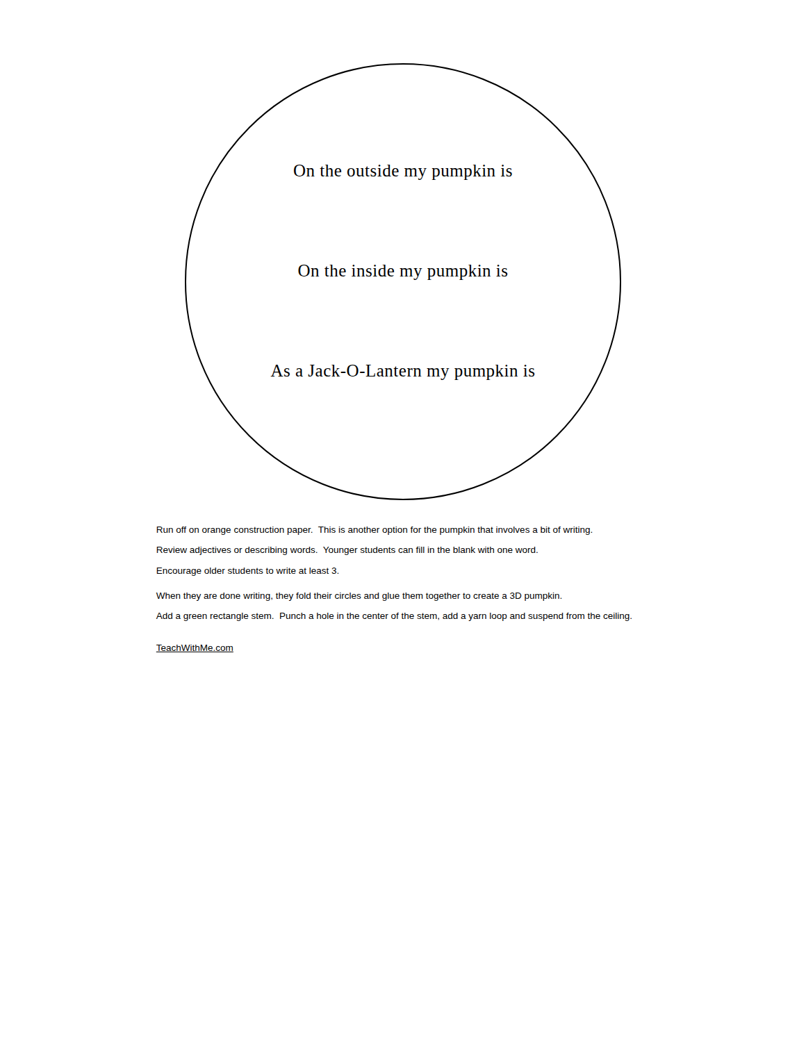On the outside my pumpkin is
On the inside my pumpkin is
As a Jack-O-Lantern my pumpkin is
Run off on orange construction paper. This is another option for the pumpkin that involves a bit of writing.
Review adjectives or describing words. Younger students can fill in the blank with one word.
Encourage older students to write at least 3.
When they are done writing, they fold their circles and glue them together to create a 3D pumpkin.
Add a green rectangle stem. Punch a hole in the center of the stem, add a yarn loop and suspend from the ceiling.
TeachWithMe.com